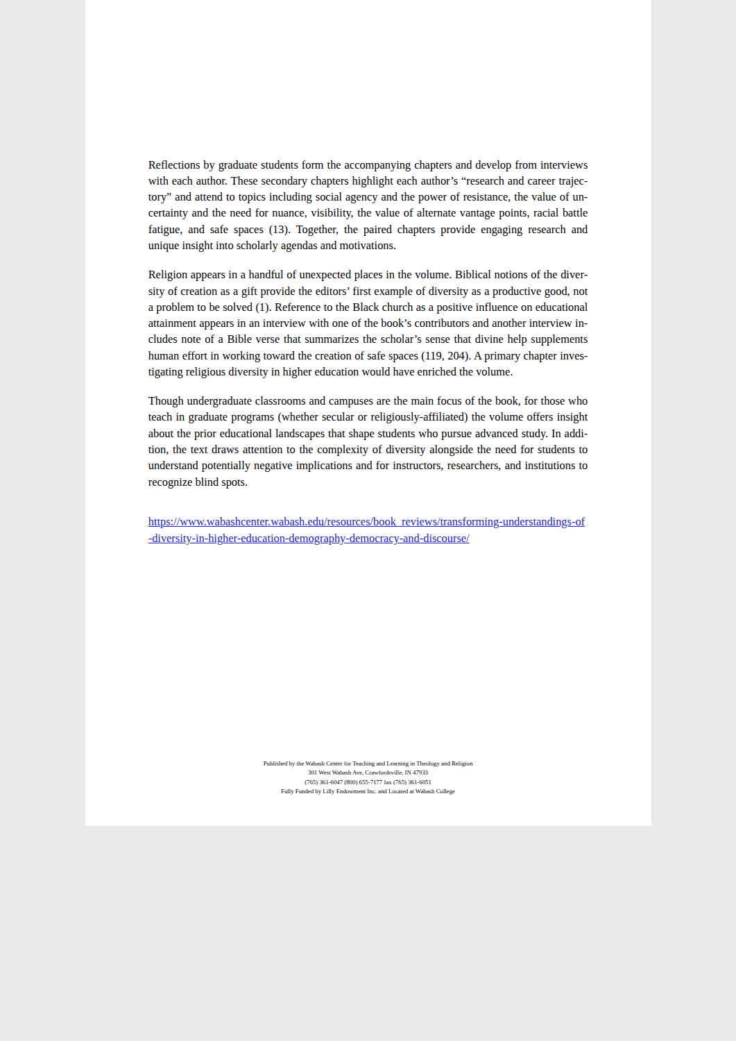Reflections by graduate students form the accompanying chapters and develop from interviews with each author. These secondary chapters highlight each author’s “research and career trajectory” and attend to topics including social agency and the power of resistance, the value of uncertainty and the need for nuance, visibility, the value of alternate vantage points, racial battle fatigue, and safe spaces (13). Together, the paired chapters provide engaging research and unique insight into scholarly agendas and motivations.
Religion appears in a handful of unexpected places in the volume. Biblical notions of the diversity of creation as a gift provide the editors’ first example of diversity as a productive good, not a problem to be solved (1). Reference to the Black church as a positive influence on educational attainment appears in an interview with one of the book’s contributors and another interview includes note of a Bible verse that summarizes the scholar’s sense that divine help supplements human effort in working toward the creation of safe spaces (119, 204). A primary chapter investigating religious diversity in higher education would have enriched the volume.
Though undergraduate classrooms and campuses are the main focus of the book, for those who teach in graduate programs (whether secular or religiously-affiliated) the volume offers insight about the prior educational landscapes that shape students who pursue advanced study. In addition, the text draws attention to the complexity of diversity alongside the need for students to understand potentially negative implications and for instructors, researchers, and institutions to recognize blind spots.
https://www.wabashcenter.wabash.edu/resources/book_reviews/transforming-understandings-of-diversity-in-higher-education-demography-democracy-and-discourse/
Published by the Wabash Center for Teaching and Learning in Theology and Religion
301 West Wabash Ave, Crawfordsville, IN 47933
(765) 361-6047 (800) 655-7177 fax (765) 361-6051
Fully Funded by Lilly Endowment Inc. and Located at Wabash College